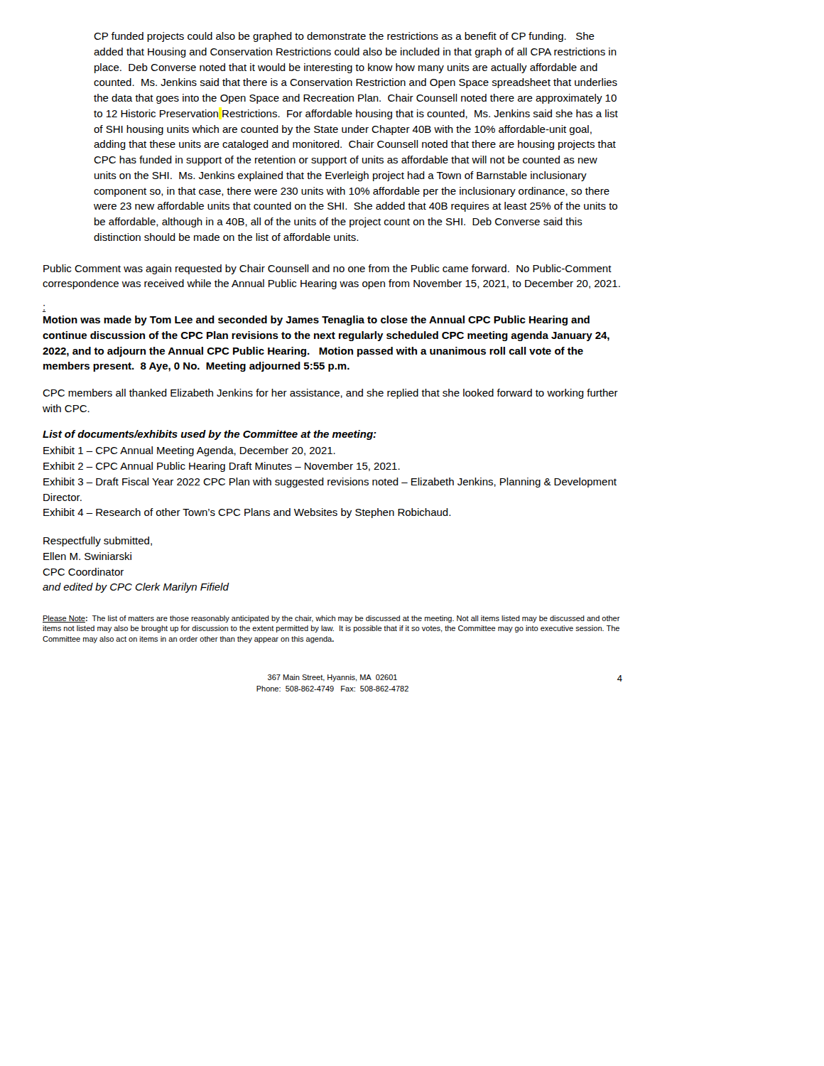CP funded projects could also be graphed to demonstrate the restrictions as a benefit of CP funding. She added that Housing and Conservation Restrictions could also be included in that graph of all CPA restrictions in place. Deb Converse noted that it would be interesting to know how many units are actually affordable and counted. Ms. Jenkins said that there is a Conservation Restriction and Open Space spreadsheet that underlies the data that goes into the Open Space and Recreation Plan. Chair Counsell noted there are approximately 10 to 12 Historic Preservation Restrictions. For affordable housing that is counted, Ms. Jenkins said she has a list of SHI housing units which are counted by the State under Chapter 40B with the 10% affordable-unit goal, adding that these units are cataloged and monitored. Chair Counsell noted that there are housing projects that CPC has funded in support of the retention or support of units as affordable that will not be counted as new units on the SHI. Ms. Jenkins explained that the Everleigh project had a Town of Barnstable inclusionary component so, in that case, there were 230 units with 10% affordable per the inclusionary ordinance, so there were 23 new affordable units that counted on the SHI. She added that 40B requires at least 25% of the units to be affordable, although in a 40B, all of the units of the project count on the SHI. Deb Converse said this distinction should be made on the list of affordable units.
Public Comment was again requested by Chair Counsell and no one from the Public came forward. No Public-Comment correspondence was received while the Annual Public Hearing was open from November 15, 2021, to December 20, 2021.
:
Motion was made by Tom Lee and seconded by James Tenaglia to close the Annual CPC Public Hearing and continue discussion of the CPC Plan revisions to the next regularly scheduled CPC meeting agenda January 24, 2022, and to adjourn the Annual CPC Public Hearing. Motion passed with a unanimous roll call vote of the members present. 8 Aye, 0 No. Meeting adjourned 5:55 p.m.
CPC members all thanked Elizabeth Jenkins for her assistance, and she replied that she looked forward to working further with CPC.
List of documents/exhibits used by the Committee at the meeting:
Exhibit 1 – CPC Annual Meeting Agenda, December 20, 2021.
Exhibit 2 – CPC Annual Public Hearing Draft Minutes – November 15, 2021.
Exhibit 3 – Draft Fiscal Year 2022 CPC Plan with suggested revisions noted – Elizabeth Jenkins, Planning & Development Director.
Exhibit 4 – Research of other Town’s CPC Plans and Websites by Stephen Robichaud.
Respectfully submitted,
Ellen M. Swiniarski
CPC Coordinator
and edited by CPC Clerk Marilyn Fifield
Please Note: The list of matters are those reasonably anticipated by the chair, which may be discussed at the meeting. Not all items listed may be discussed and other items not listed may also be brought up for discussion to the extent permitted by law. It is possible that if it so votes, the Committee may go into executive session. The Committee may also act on items in an order other than they appear on this agenda.
4
367 Main Street, Hyannis, MA 02601
Phone: 508-862-4749 Fax: 508-862-4782